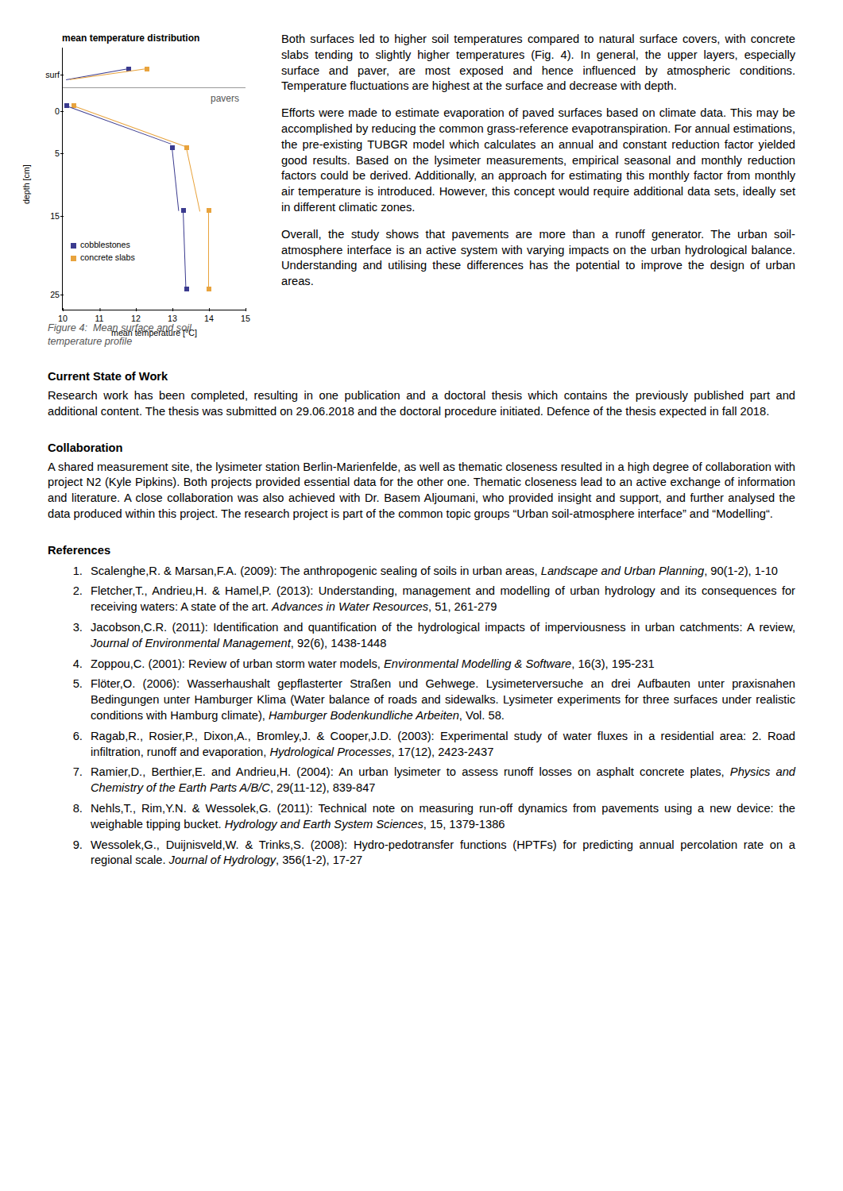mean temperature distribution
depth [cm]
surf
0
5
15
25
pavers
10
11
12
13
14
15
mean temperature [°C]
cobblestones
concrete slabs
Figure 4: Mean surface and soil temperature profile
Both surfaces led to higher soil temperatures compared to natural surface covers, with concrete slabs tending to slightly higher temperatures (Fig. 4). In general, the upper layers, especially surface and paver, are most exposed and hence influenced by atmospheric conditions. Temperature fluctuations are highest at the surface and decrease with depth.
Efforts were made to estimate evaporation of paved surfaces based on climate data. This may be accomplished by reducing the common grass-reference evapotranspiration. For annual estimations, the pre-existing TUBGR model which calculates an annual and constant reduction factor yielded good results. Based on the lysimeter measurements, empirical seasonal and monthly reduction factors could be derived. Additionally, an approach for estimating this monthly factor from monthly air temperature is introduced. However, this concept would require additional data sets, ideally set in different climatic zones.
Overall, the study shows that pavements are more than a runoff generator. The urban soil-atmosphere interface is an active system with varying impacts on the urban hydrological balance. Understanding and utilising these differences has the potential to improve the design of urban areas.
Current State of Work
Research work has been completed, resulting in one publication and a doctoral thesis which contains the previously published part and additional content. The thesis was submitted on 29.06.2018 and the doctoral procedure initiated. Defence of the thesis expected in fall 2018.
Collaboration
A shared measurement site, the lysimeter station Berlin-Marienfelde, as well as thematic closeness resulted in a high degree of collaboration with project N2 (Kyle Pipkins). Both projects provided essential data for the other one. Thematic closeness lead to an active exchange of information and literature. A close collaboration was also achieved with Dr. Basem Aljoumani, who provided insight and support, and further analysed the data produced within this project. The research project is part of the common topic groups “Urban soil-atmosphere interface” and “Modelling“.
References
Scalenghe,R. & Marsan,F.A. (2009): The anthropogenic sealing of soils in urban areas, Landscape and Urban Planning, 90(1-2), 1-10
Fletcher,T., Andrieu,H. & Hamel,P. (2013): Understanding, management and modelling of urban hydrology and its consequences for receiving waters: A state of the art. Advances in Water Resources, 51, 261-279
Jacobson,C.R. (2011): Identification and quantification of the hydrological impacts of imperviousness in urban catchments: A review, Journal of Environmental Management, 92(6), 1438-1448
Zoppou,C. (2001): Review of urban storm water models, Environmental Modelling & Software, 16(3), 195-231
Flöter,O. (2006): Wasserhaushalt gepflasterter Straßen und Gehwege. Lysimeterversuche an drei Aufbauten unter praxisnahen Bedingungen unter Hamburger Klima (Water balance of roads and sidewalks. Lysimeter experiments for three surfaces under realistic conditions with Hamburg climate), Hamburger Bodenkundliche Arbeiten, Vol. 58.
Ragab,R., Rosier,P., Dixon,A., Bromley,J. & Cooper,J.D. (2003): Experimental study of water fluxes in a residential area: 2. Road infiltration, runoff and evaporation, Hydrological Processes, 17(12), 2423-2437
Ramier,D., Berthier,E. and Andrieu,H. (2004): An urban lysimeter to assess runoff losses on asphalt concrete plates, Physics and Chemistry of the Earth Parts A/B/C, 29(11-12), 839-847
Nehls,T., Rim,Y.N. & Wessolek,G. (2011): Technical note on measuring run-off dynamics from pavements using a new device: the weighable tipping bucket. Hydrology and Earth System Sciences, 15, 1379-1386
Wessolek,G., Duijnisveld,W. & Trinks,S. (2008): Hydro-pedotransfer functions (HPTFs) for predicting annual percolation rate on a regional scale. Journal of Hydrology, 356(1-2), 17-27